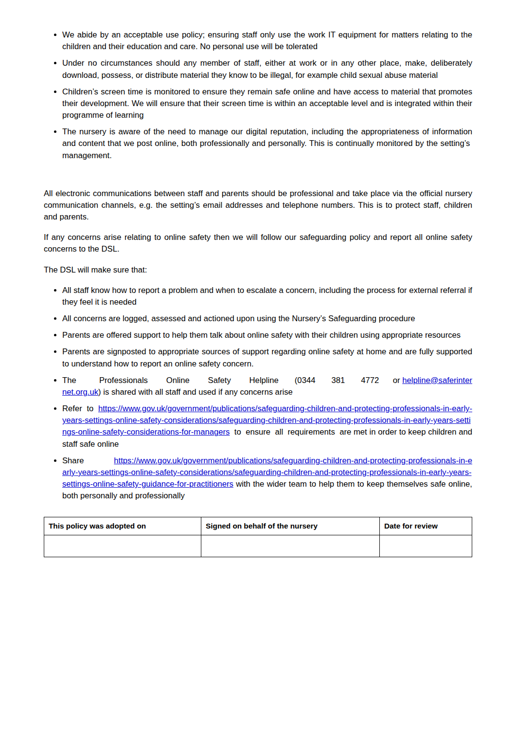We abide by an acceptable use policy; ensuring staff only use the work IT equipment for matters relating to the children and their education and care. No personal use will be tolerated
Under no circumstances should any member of staff, either at work or in any other place, make, deliberately download, possess, or distribute material they know to be illegal, for example child sexual abuse material
Children’s screen time is monitored to ensure they remain safe online and have access to material that promotes their development. We will ensure that their screen time is within an acceptable level and is integrated within their programme of learning
The nursery is aware of the need to manage our digital reputation, including the appropriateness of information and content that we post online, both professionally and personally. This is continually monitored by the setting’s management.
All electronic communications between staff and parents should be professional and take place via the official nursery communication channels, e.g. the setting’s email addresses and telephone numbers. This is to protect staff, children and parents.
If any concerns arise relating to online safety then we will follow our safeguarding policy and report all online safety concerns to the DSL.
The DSL will make sure that:
All staff know how to report a problem and when to escalate a concern, including the process for external referral if they feel it is needed
All concerns are logged, assessed and actioned upon using the Nursery’s Safeguarding procedure
Parents are offered support to help them talk about online safety with their children using appropriate resources
Parents are signposted to appropriate sources of support regarding online safety at home and are fully supported to understand how to report an online safety concern.
The Professionals Online Safety Helpline (0344 381 4772 or helpline@saferinternet.org.uk) is shared with all staff and used if any concerns arise
Refer to https://www.gov.uk/government/publications/safeguarding-children-and-protecting-professionals-in-early-years-settings-online-safety-considerations/safeguarding-children-and-protecting-professionals-in-early-years-settings-online-safety-considerations-for-managers to ensure all requirements are met in order to keep children and staff safe online
Share https://www.gov.uk/government/publications/safeguarding-children-and-protecting-professionals-in-early-years-settings-online-safety-considerations/safeguarding-children-and-protecting-professionals-in-early-years-settings-online-safety-guidance-for-practitioners with the wider team to help them to keep themselves safe online, both personally and professionally
| This policy was adopted on | Signed on behalf of the nursery | Date for review |
| --- | --- | --- |